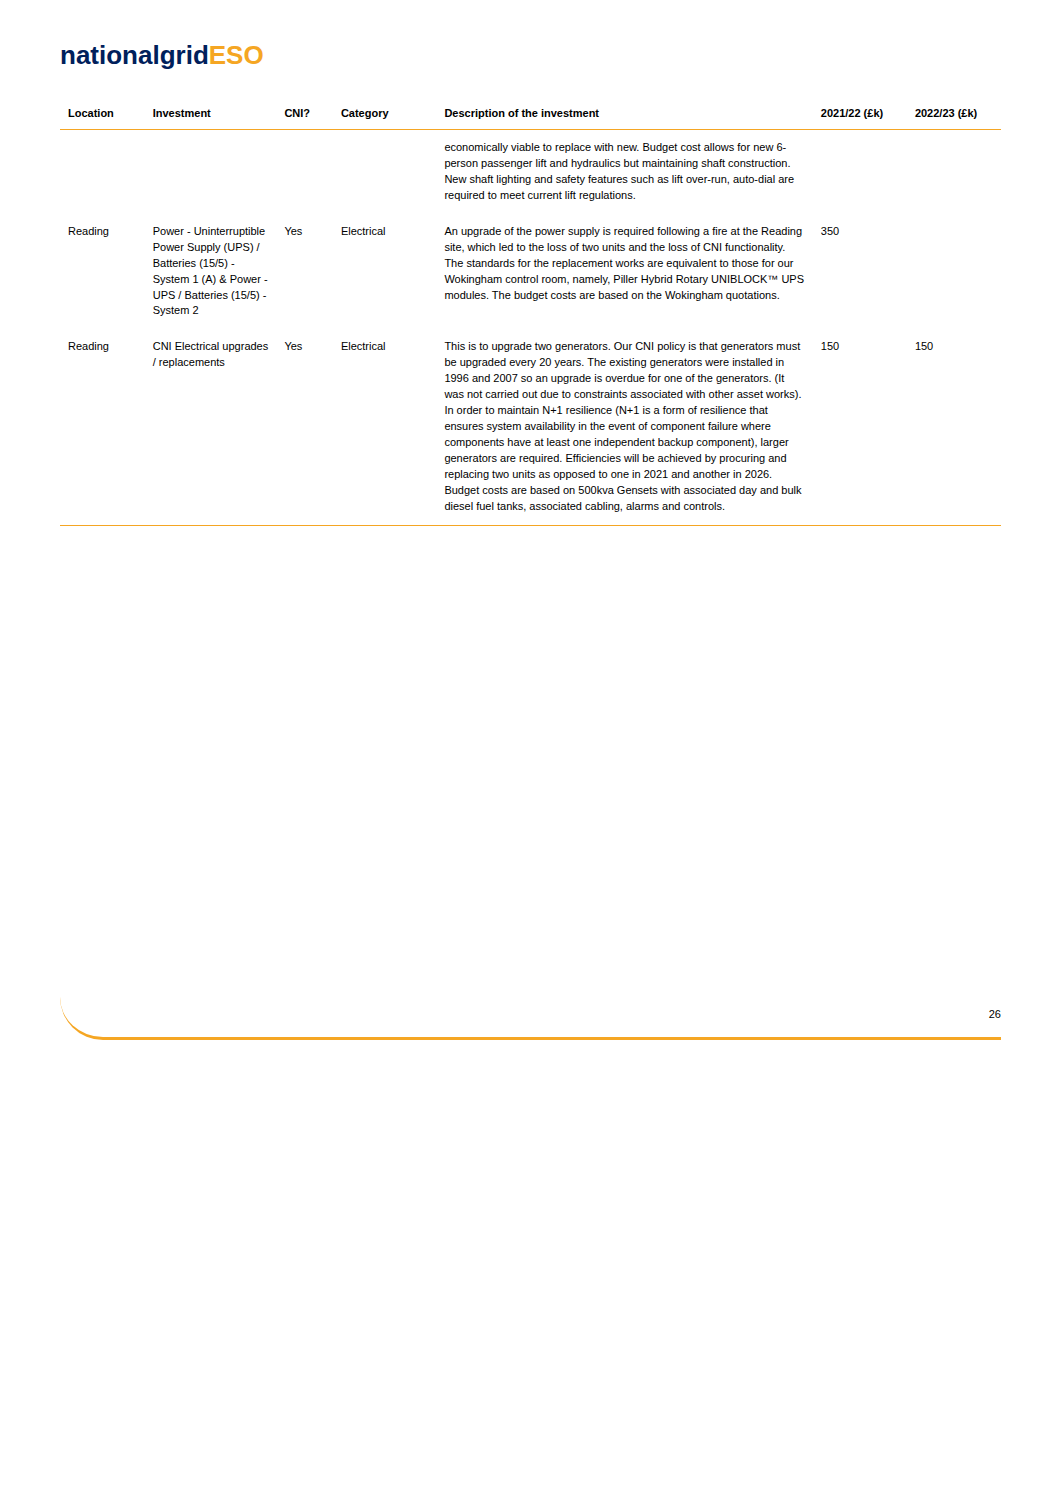national grid ESO
| Location | Investment | CNI? | Category | Description of the investment | 2021/22 (£k) | 2022/23 (£k) |
| --- | --- | --- | --- | --- | --- | --- |
| | | | | economically viable to replace with new. Budget cost allows for new 6-person passenger lift and hydraulics but maintaining shaft construction. New shaft lighting and safety features such as lift over-run, auto-dial are required to meet current lift regulations. | | |
| Reading | Power - Uninterruptible Power Supply (UPS) / Batteries (15/5) - System 1 (A) & Power - UPS / Batteries (15/5) - System 2 | Yes | Electrical | An upgrade of the power supply is required following a fire at the Reading site, which led to the loss of two units and the loss of CNI functionality. The standards for the replacement works are equivalent to those for our Wokingham control room, namely, Piller Hybrid Rotary UNIBLOCK™ UPS modules. The budget costs are based on the Wokingham quotations. | 350 | |
| Reading | CNI Electrical upgrades / replacements | Yes | Electrical | This is to upgrade two generators. Our CNI policy is that generators must be upgraded every 20 years. The existing generators were installed in 1996 and 2007 so an upgrade is overdue for one of the generators. (It was not carried out due to constraints associated with other asset works). In order to maintain N+1 resilience (N+1 is a form of resilience that ensures system availability in the event of component failure where components have at least one independent backup component), larger generators are required. Efficiencies will be achieved by procuring and replacing two units as opposed to one in 2021 and another in 2026. Budget costs are based on 500kva Gensets with associated day and bulk diesel fuel tanks, associated cabling, alarms and controls. | 150 | 150 |
26